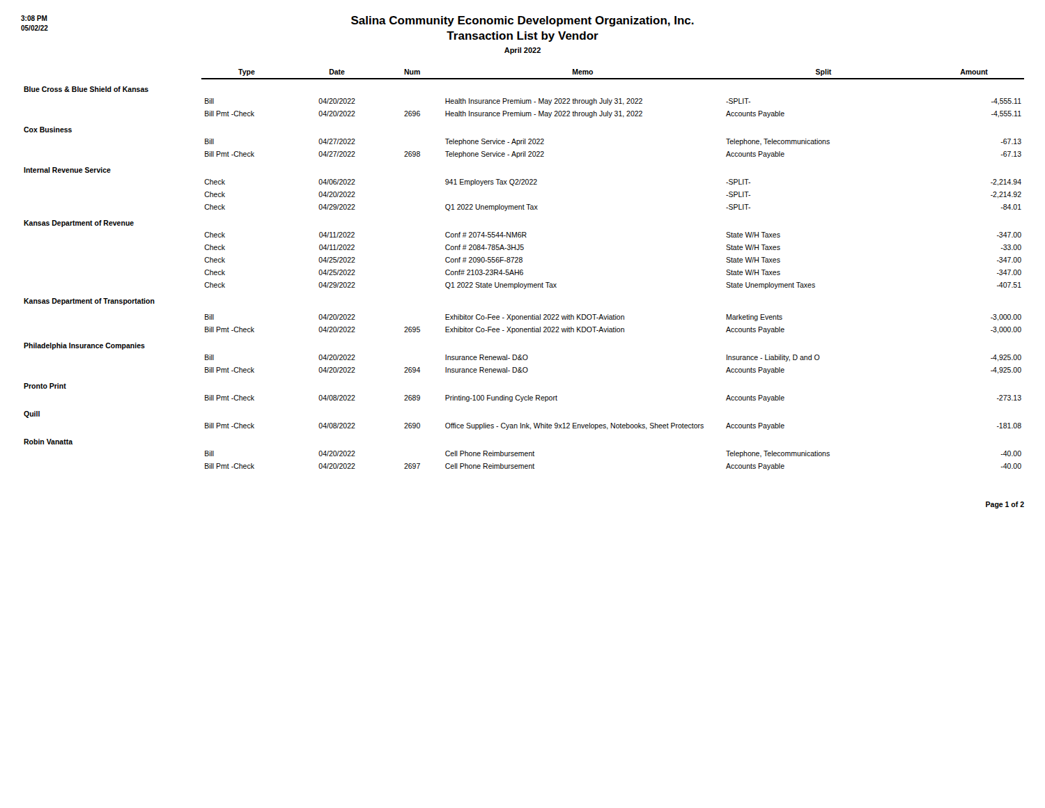3:08 PM
05/02/22
Salina Community Economic Development Organization, Inc.
Transaction List by Vendor
April 2022
| | Type | Date | Num | Memo | Split | Amount |
| --- | --- | --- | --- | --- | --- | --- |
| Blue Cross & Blue Shield of Kansas | |
| | Bill | 04/20/2022 | | Health Insurance Premium - May 2022 through July 31, 2022 | -SPLIT- | -4,555.11 |
| | Bill Pmt -Check | 04/20/2022 | 2696 | Health Insurance Premium - May 2022 through July 31, 2022 | Accounts Payable | -4,555.11 |
| Cox Business | |
| | Bill | 04/27/2022 | | Telephone Service - April 2022 | Telephone, Telecommunications | -67.13 |
| | Bill Pmt -Check | 04/27/2022 | 2698 | Telephone Service - April 2022 | Accounts Payable | -67.13 |
| Internal Revenue Service | |
| | Check | 04/06/2022 | | 941 Employers Tax Q2/2022 | -SPLIT- | -2,214.94 |
| | Check | 04/20/2022 | | | -SPLIT- | -2,214.92 |
| | Check | 04/29/2022 | | Q1 2022 Unemployment Tax | -SPLIT- | -84.01 |
| Kansas Department of Revenue | |
| | Check | 04/11/2022 | | Conf # 2074-5544-NM6R | State W/H Taxes | -347.00 |
| | Check | 04/11/2022 | | Conf # 2084-785A-3HJ5 | State W/H Taxes | -33.00 |
| | Check | 04/25/2022 | | Conf # 2090-556F-8728 | State W/H Taxes | -347.00 |
| | Check | 04/25/2022 | | Conf# 2103-23R4-5AH6 | State W/H Taxes | -347.00 |
| | Check | 04/29/2022 | | Q1 2022 State Unemployment Tax | State Unemployment Taxes | -407.51 |
| Kansas Department of Transportation | |
| | Bill | 04/20/2022 | | Exhibitor Co-Fee - Xponential 2022 with KDOT-Aviation | Marketing Events | -3,000.00 |
| | Bill Pmt -Check | 04/20/2022 | 2695 | Exhibitor Co-Fee - Xponential 2022 with KDOT-Aviation | Accounts Payable | -3,000.00 |
| Philadelphia Insurance Companies | |
| | Bill | 04/20/2022 | | Insurance Renewal- D&O | Insurance - Liability, D and O | -4,925.00 |
| | Bill Pmt -Check | 04/20/2022 | 2694 | Insurance Renewal- D&O | Accounts Payable | -4,925.00 |
| Pronto Print | |
| | Bill Pmt -Check | 04/08/2022 | 2689 | Printing-100 Funding Cycle Report | Accounts Payable | -273.13 |
| Quill | |
| | Bill Pmt -Check | 04/08/2022 | 2690 | Office Supplies - Cyan Ink, White 9x12 Envelopes, Notebooks, Sheet Protectors | Accounts Payable | -181.08 |
| Robin Vanatta | |
| | Bill | 04/20/2022 | | Cell Phone Reimbursement | Telephone, Telecommunications | -40.00 |
| | Bill Pmt -Check | 04/20/2022 | 2697 | Cell Phone Reimbursement | Accounts Payable | -40.00 |
Page 1 of 2